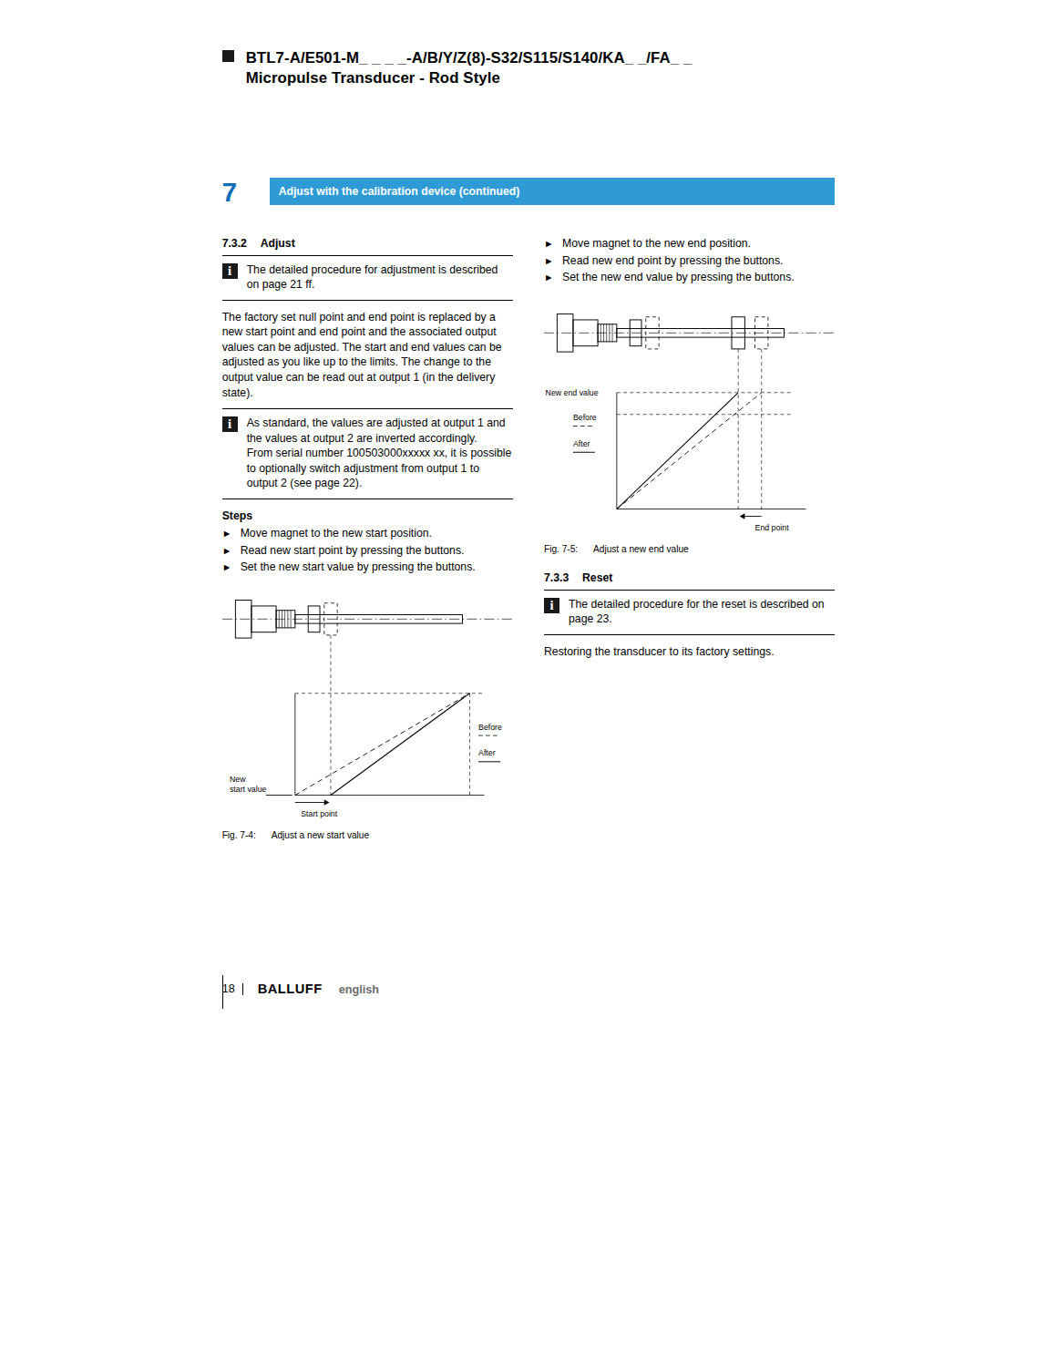BTL7-A/E501-M_ _ _ _-A/B/Y/Z(8)-S32/S115/S140/KA_ _/FA_ _
Micropulse Transducer - Rod Style
7
Adjust with the calibration device (continued)
7.3.2 Adjust
i
The detailed procedure for adjustment is described on page 21 ff.
The factory set null point and end point is replaced by a new start point and end point and the associated output values can be adjusted. The start and end values can be adjusted as you like up to the limits. The change to the output value can be read out at output 1 (in the delivery state).
i
As standard, the values are adjusted at output 1 and the values at output 2 are inverted accordingly.
From serial number 100503000xxxxx xx, it is possible to optionally switch adjustment from output 1 to output 2 (see page 22).
Steps
Move magnet to the new start position.
Read new start point by pressing the buttons.
Set the new start value by pressing the buttons.
Before After New start value Start point
Fig. 7-4: Adjust a new start value
Move magnet to the new end position.
Read new end point by pressing the buttons.
Set the new end value by pressing the buttons.
New end value Before After End point
Fig. 7-5: Adjust a new end value
7.3.3 Reset
i
The detailed procedure for the reset is described on page 23.
Restoring the transducer to its factory settings.
18
BALLUFF
english